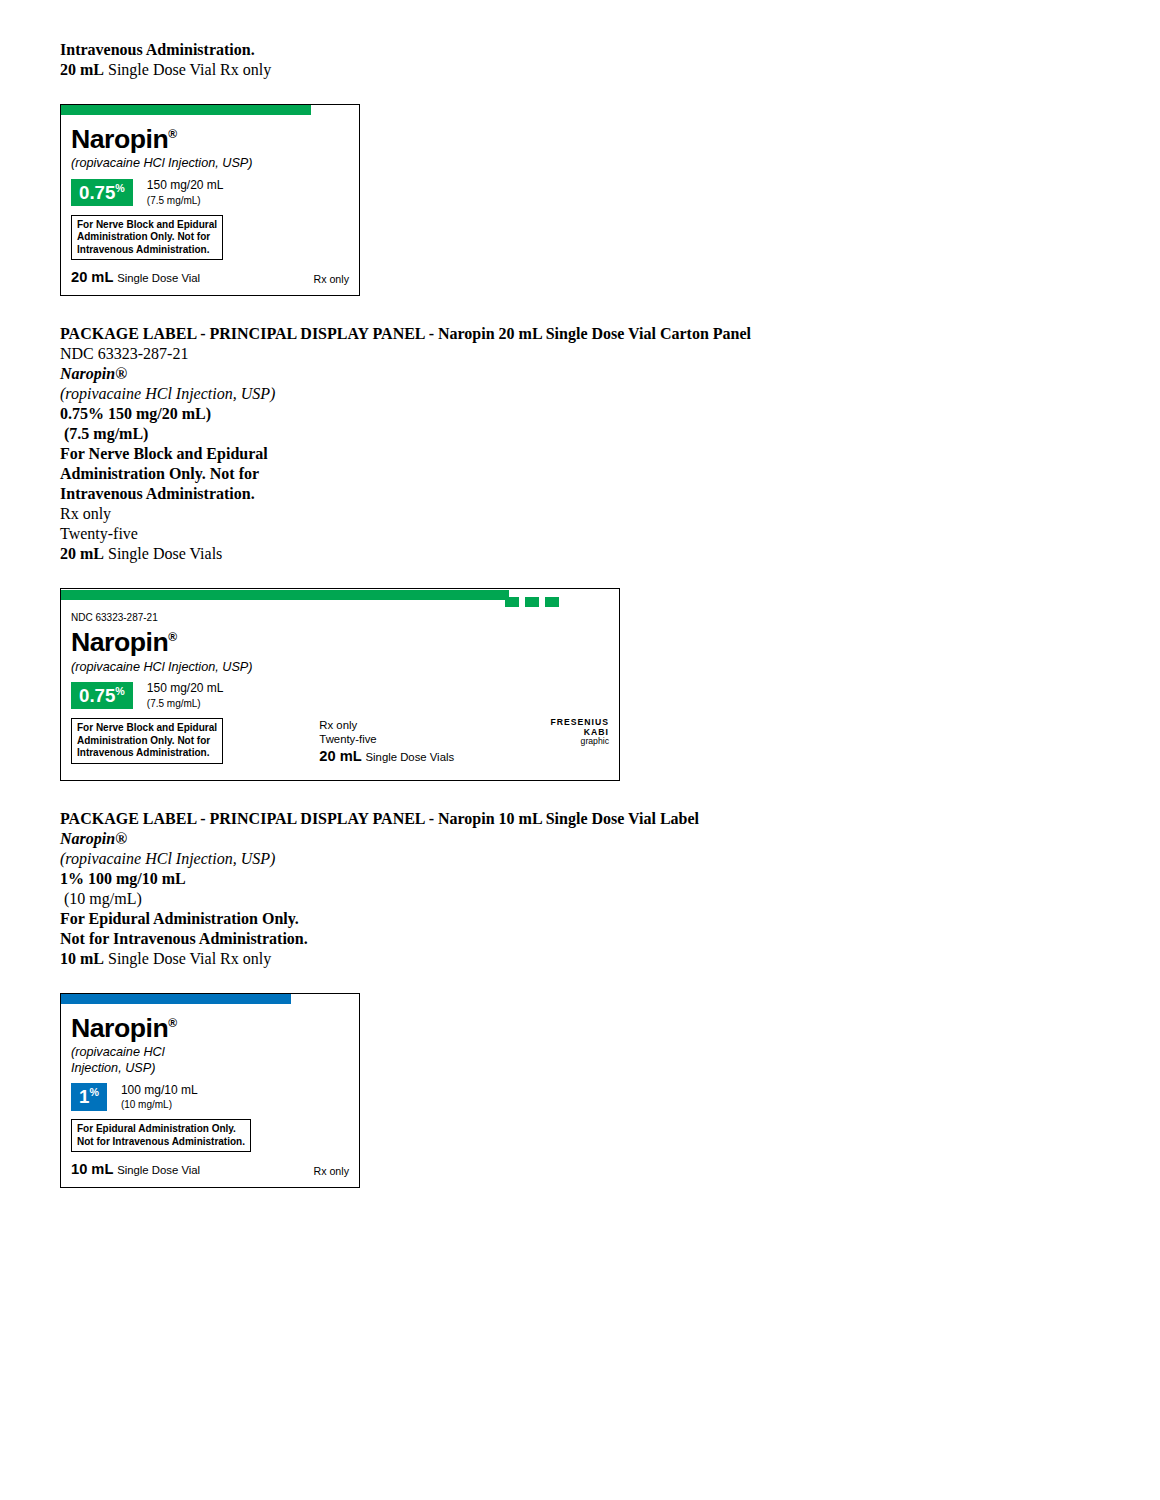Intravenous Administration.
20 mL Single Dose Vial Rx only
Naropin®
(ropivacaine HCl Injection, USP)
0.75% 150 mg/20 mL
(7.5 mg/mL)
For Nerve Block and Epidural
Administration Only. Not for
Intravenous Administration.
20 mL Single Dose Vial Rx only
PACKAGE LABEL - PRINCIPAL DISPLAY PANEL - Naropin 20 mL Single Dose Vial Carton Panel
NDC 63323-287-21
Naropin®
(ropivacaine HCl Injection, USP)
0.75% 150 mg/20 mL)
(7.5 mg/mL)
For Nerve Block and Epidural
Administration Only. Not for
Intravenous Administration.
Rx only
Twenty-five
20 mL Single Dose Vials
NDC 63323-287-21
Naropin®
(ropivacaine HCl Injection, USP)
0.75% 150 mg/20 mL
(7.5 mg/mL)
For Nerve Block and Epidural
Administration Only. Not for
Intravenous Administration.
Rx only
Twenty-five
20 mL Single Dose Vials
FRESENIUS
KABI
graphic
PACKAGE LABEL - PRINCIPAL DISPLAY PANEL - Naropin 10 mL Single Dose Vial Label
Naropin®
(ropivacaine HCl Injection, USP)
1% 100 mg/10 mL
(10 mg/mL)
For Epidural Administration Only.
Not for Intravenous Administration.
10 mL Single Dose Vial Rx only
Naropin®
(ropivacaine HCl
Injection, USP)
1% 100 mg/10 mL
(10 mg/mL)
For Epidural Administration Only.
Not for Intravenous Administration.
10 mL Single Dose Vial Rx only